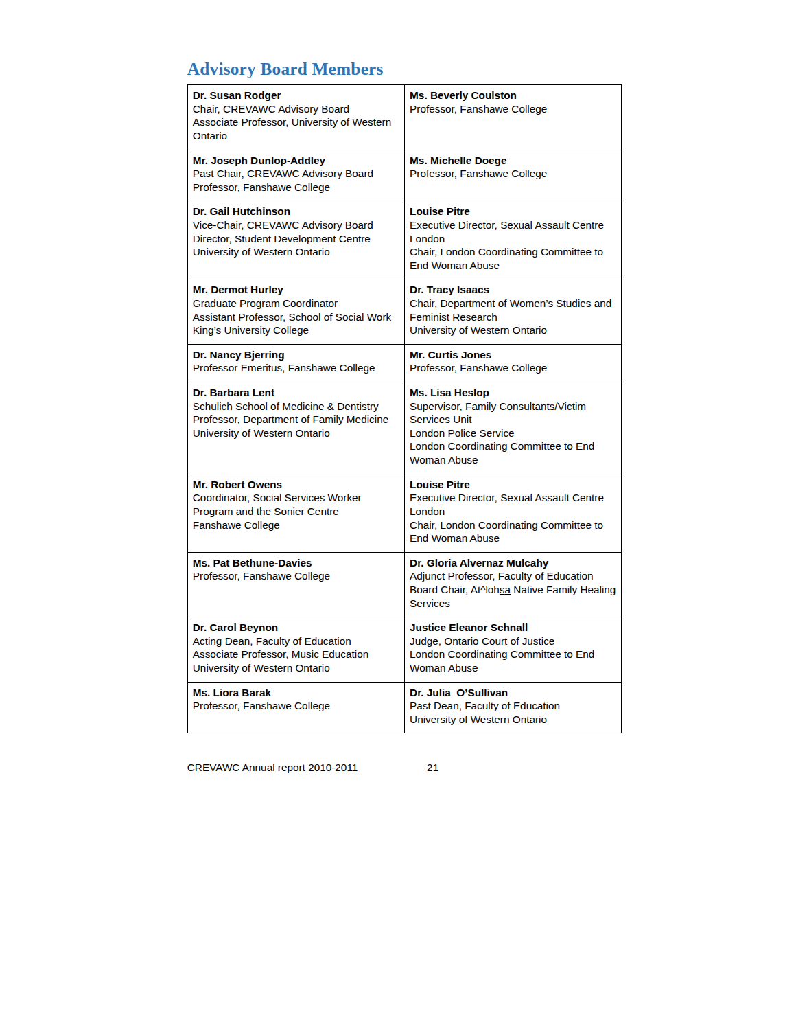Advisory Board Members
| Dr. Susan Rodger Chair, CREVAWC Advisory Board Associate Professor, University of Western Ontario | Ms. Beverly Coulston Professor, Fanshawe College |
| Mr. Joseph Dunlop-Addley Past Chair, CREVAWC Advisory Board Professor, Fanshawe College | Ms. Michelle Doege Professor, Fanshawe College |
| Dr. Gail Hutchinson Vice-Chair, CREVAWC Advisory Board Director, Student Development Centre University of Western Ontario | Louise Pitre Executive Director, Sexual Assault Centre London Chair, London Coordinating Committee to End Woman Abuse |
| Mr. Dermot Hurley Graduate Program Coordinator Assistant Professor, School of Social Work King’s University College | Dr. Tracy Isaacs Chair, Department of Women’s Studies and Feminist Research University of Western Ontario |
| Dr. Nancy Bjerring Professor Emeritus, Fanshawe College | Mr. Curtis Jones Professor, Fanshawe College |
| Dr. Barbara Lent Schulich School of Medicine & Dentistry Professor, Department of Family Medicine University of Western Ontario | Ms. Lisa Heslop Supervisor, Family Consultants/Victim Services Unit London Police Service London Coordinating Committee to End Woman Abuse |
| Mr. Robert Owens Coordinator, Social Services Worker Program and the Sonier Centre Fanshawe College | Louise Pitre Executive Director, Sexual Assault Centre London Chair, London Coordinating Committee to End Woman Abuse |
| Ms. Pat Bethune-Davies Professor, Fanshawe College | Dr. Gloria Alvernaz Mulcahy Adjunct Professor, Faculty of Education Board Chair, At^loh s a Native Family Healing Services |
| Dr. Carol Beynon Acting Dean, Faculty of Education Associate Professor, Music Education University of Western Ontario | Justice Eleanor Schnall Judge, Ontario Court of Justice London Coordinating Committee to End Woman Abuse |
| Ms. Liora Barak Professor, Fanshawe College | Dr. Julia O’Sullivan Past Dean, Faculty of Education University of Western Ontario |
CREVAWC Annual report 2010-201121